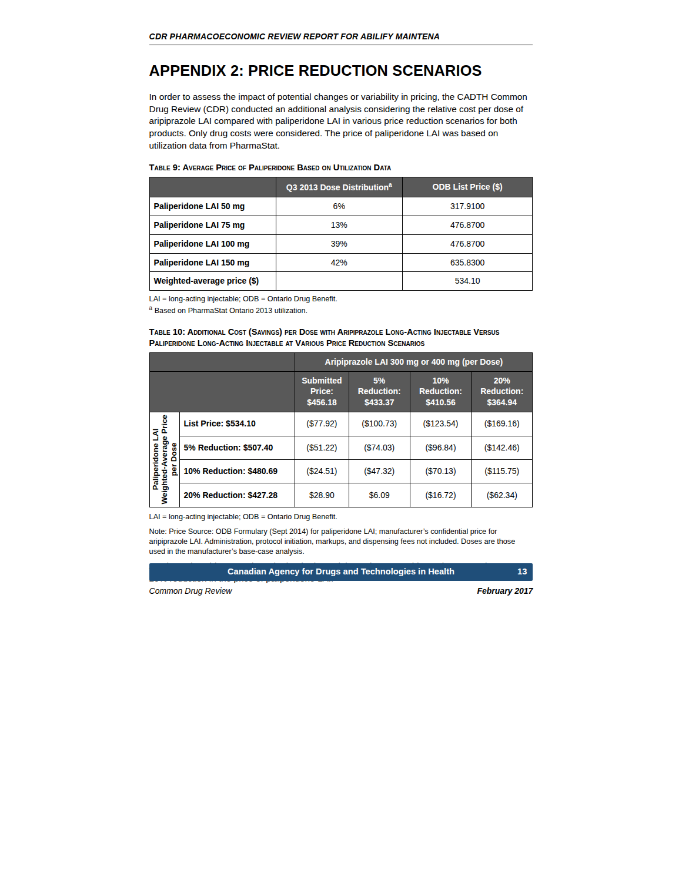CDR Pharmacoeconomic Review Report for Abilify Maintena
APPENDIX 2: PRICE REDUCTION SCENARIOS
In order to assess the impact of potential changes or variability in pricing, the CADTH Common Drug Review (CDR) conducted an additional analysis considering the relative cost per dose of aripiprazole LAI compared with paliperidone LAI in various price reduction scenarios for both products. Only drug costs were considered. The price of paliperidone LAI was based on utilization data from PharmaStat.
Table 9: Average Price of Paliperidone Based on Utilization Data
| | Q3 2013 Dose Distribution a | ODB List Price ($) |
| --- | --- | --- |
| Paliperidone LAI 50 mg | 6% | 317.9100 |
| Paliperidone LAI 75 mg | 13% | 476.8700 |
| Paliperidone LAI 100 mg | 39% | 476.8700 |
| Paliperidone LAI 150 mg | 42% | 635.8300 |
| Weighted-average price ($) | | 534.10 |
LAI = long-acting injectable; ODB = Ontario Drug Benefit.
a Based on PharmaStat Ontario 2013 utilization.
Table 10: Additional Cost (Savings) per Dose with Aripiprazole Long-Acting Injectable Versus Paliperidone Long-Acting Injectable at Various Price Reduction Scenarios
| | Aripiprazole LAI 300 mg or 400 mg (per Dose) |
| --- | --- |
| | Submitted Price: $456.18 | 5% Reduction: $433.37 | 10% Reduction: $410.56 | 20% Reduction: $364.94 |
| Paliperidone LAI Weighted-Average Price per Dose | List Price: $534.10 | ($77.92) | ($100.73) | ($123.54) | ($169.16) |
| 5% Reduction: $507.40 | ($51.22) | ($74.03) | ($96.84) | ($142.46) |
| 10% Reduction: $480.69 | ($24.51) | ($47.32) | ($70.13) | ($115.75) |
| 20% Reduction: $427.28 | $28.90 | $6.09 | ($16.72) | ($62.34) |
LAI = long-acting injectable; ODB = Ontario Drug Benefit.
Note: Price Source: ODB Formulary (Sept 2014) for paliperidone LAI; manufacturer’s confidential price for aripiprazole LAI. Administration, protocol initiation, markups, and dispensing fees not included. Doses are those used in the manufacturer’s base-case analysis.
As shown in Table 10, at the submitted price, aripiprazole LAI would remain cost-saving up to a 20% reduction in the price of paliperidone LAI.
Canadian Agency for Drugs and Technologies in Health 13
Common Drug Review February 2017